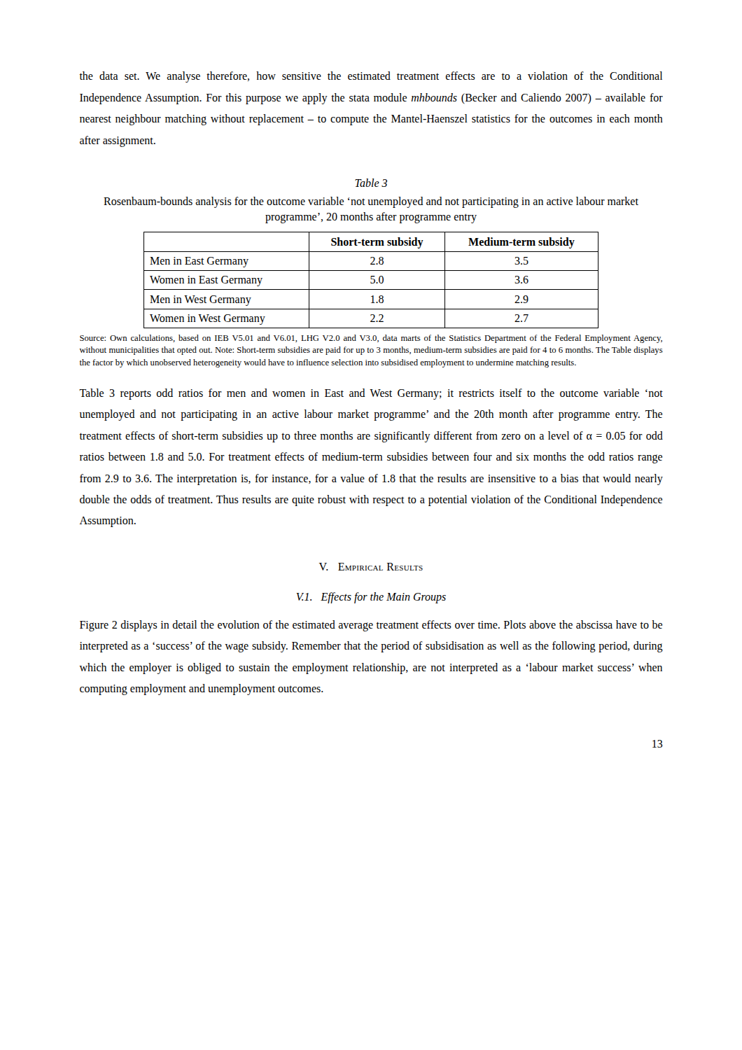the data set. We analyse therefore, how sensitive the estimated treatment effects are to a violation of the Conditional Independence Assumption. For this purpose we apply the stata module mhbounds (Becker and Caliendo 2007) – available for nearest neighbour matching without replacement – to compute the Mantel-Haenszel statistics for the outcomes in each month after assignment.
Table 3
Rosenbaum-bounds analysis for the outcome variable ‘not unemployed and not participating in an active labour market programme’, 20 months after programme entry
| | Short-term subsidy | Medium-term subsidy |
| --- | --- | --- |
| Men in East Germany | 2.8 | 3.5 |
| Women in East Germany | 5.0 | 3.6 |
| Men in West Germany | 1.8 | 2.9 |
| Women in West Germany | 2.2 | 2.7 |
Source: Own calculations, based on IEB V5.01 and V6.01, LHG V2.0 and V3.0, data marts of the Statistics Department of the Federal Employment Agency, without municipalities that opted out. Note: Short-term subsidies are paid for up to 3 months, medium-term subsidies are paid for 4 to 6 months. The Table displays the factor by which unobserved heterogeneity would have to influence selection into subsidised employment to undermine matching results.
Table 3 reports odd ratios for men and women in East and West Germany; it restricts itself to the outcome variable ‘not unemployed and not participating in an active labour market programme’ and the 20th month after programme entry. The treatment effects of short-term subsidies up to three months are significantly different from zero on a level of α = 0.05 for odd ratios between 1.8 and 5.0. For treatment effects of medium-term subsidies between four and six months the odd ratios range from 2.9 to 3.6. The interpretation is, for instance, for a value of 1.8 that the results are insensitive to a bias that would nearly double the odds of treatment. Thus results are quite robust with respect to a potential violation of the Conditional Independence Assumption.
V. Empirical Results
V.1. Effects for the Main Groups
Figure 2 displays in detail the evolution of the estimated average treatment effects over time. Plots above the abscissa have to be interpreted as a ‘success’ of the wage subsidy. Remember that the period of subsidisation as well as the following period, during which the employer is obliged to sustain the employment relationship, are not interpreted as a ‘labour market success’ when computing employment and unemployment outcomes.
13